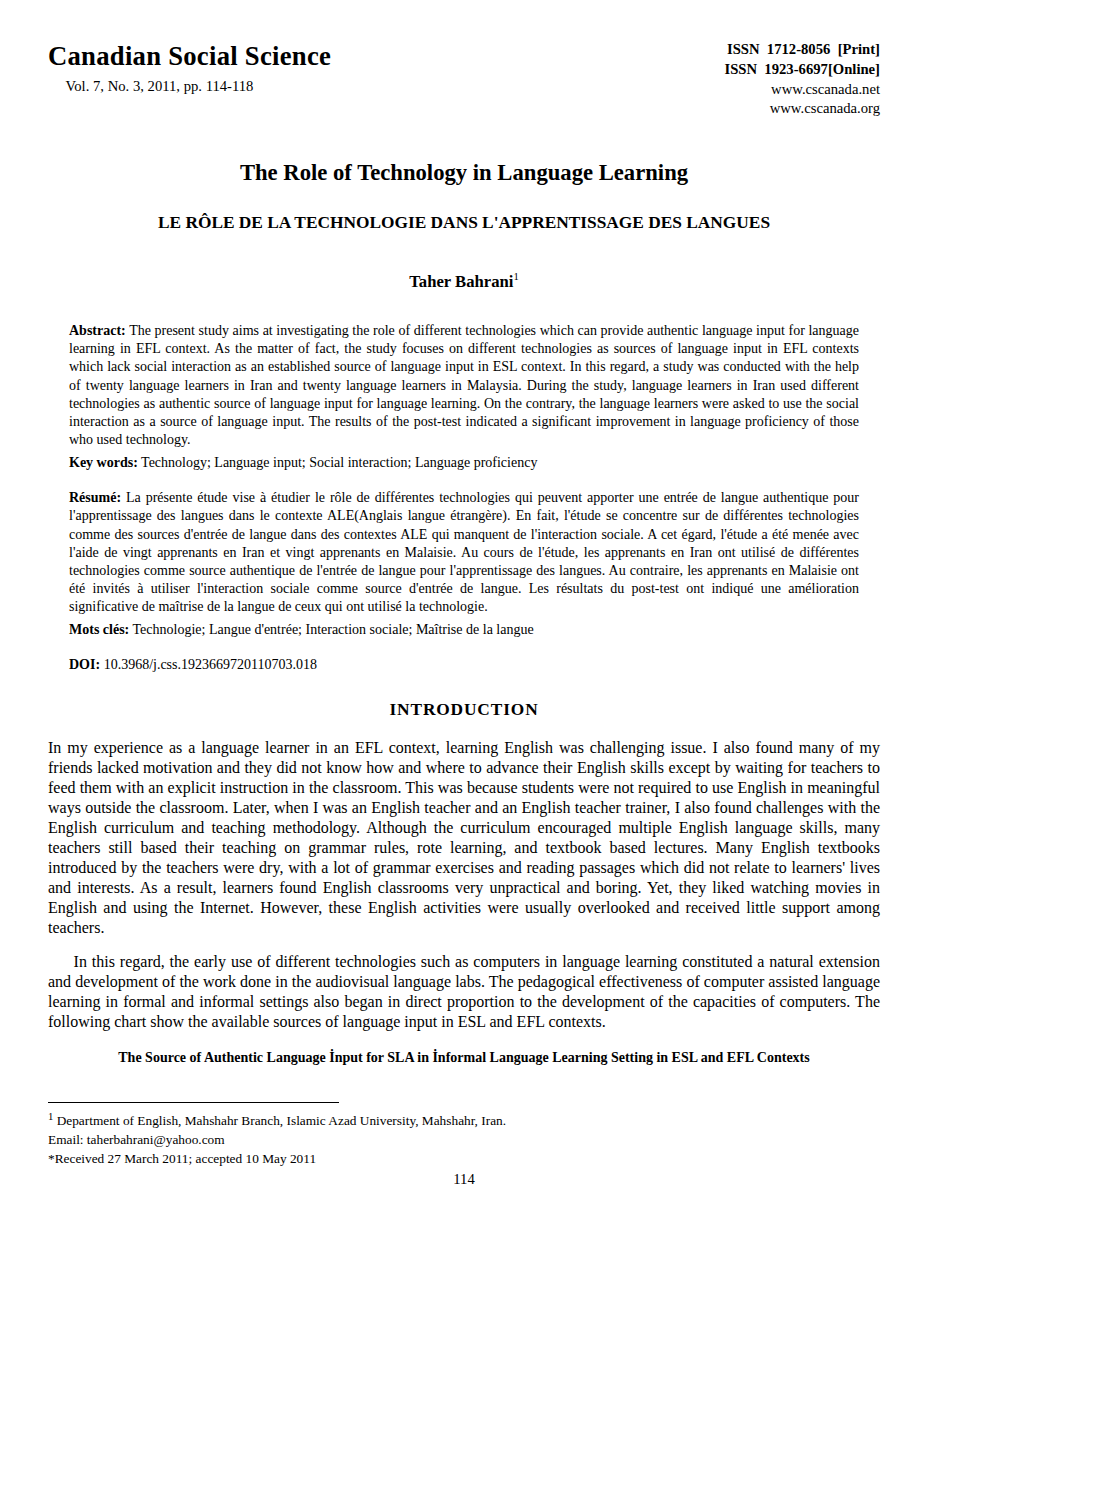Canadian Social Science
Vol. 7, No. 3, 2011, pp. 114-118
ISSN 1712-8056 [Print]
ISSN 1923-6697[Online]
www.cscanada.net
www.cscanada.org
The Role of Technology in Language Learning
LE RÔLE DE LA TECHNOLOGIE DANS L'APPRENTISSAGE DES LANGUES
Taher Bahrani1
Abstract: The present study aims at investigating the role of different technologies which can provide authentic language input for language learning in EFL context. As the matter of fact, the study focuses on different technologies as sources of language input in EFL contexts which lack social interaction as an established source of language input in ESL context. In this regard, a study was conducted with the help of twenty language learners in Iran and twenty language learners in Malaysia. During the study, language learners in Iran used different technologies as authentic source of language input for language learning. On the contrary, the language learners were asked to use the social interaction as a source of language input. The results of the post-test indicated a significant improvement in language proficiency of those who used technology.
Key words: Technology; Language input; Social interaction; Language proficiency
Résumé: La présente étude vise à étudier le rôle de différentes technologies qui peuvent apporter une entrée de langue authentique pour l'apprentissage des langues dans le contexte ALE(Anglais langue étrangère). En fait, l'étude se concentre sur de différentes technologies comme des sources d'entrée de langue dans des contextes ALE qui manquent de l'interaction sociale. A cet égard, l'étude a été menée avec l'aide de vingt apprenants en Iran et vingt apprenants en Malaisie. Au cours de l'étude, les apprenants en Iran ont utilisé de différentes technologies comme source authentique de l'entrée de langue pour l'apprentissage des langues. Au contraire, les apprenants en Malaisie ont été invités à utiliser l'interaction sociale comme source d'entrée de langue. Les résultats du post-test ont indiqué une amélioration significative de maîtrise de la langue de ceux qui ont utilisé la technologie.
Mots clés: Technologie; Langue d'entrée; Interaction sociale; Maîtrise de la langue
DOI: 10.3968/j.css.1923669720110703.018
INTRODUCTION
In my experience as a language learner in an EFL context, learning English was challenging issue. I also found many of my friends lacked motivation and they did not know how and where to advance their English skills except by waiting for teachers to feed them with an explicit instruction in the classroom. This was because students were not required to use English in meaningful ways outside the classroom. Later, when I was an English teacher and an English teacher trainer, I also found challenges with the English curriculum and teaching methodology. Although the curriculum encouraged multiple English language skills, many teachers still based their teaching on grammar rules, rote learning, and textbook based lectures. Many English textbooks introduced by the teachers were dry, with a lot of grammar exercises and reading passages which did not relate to learners' lives and interests. As a result, learners found English classrooms very unpractical and boring. Yet, they liked watching movies in English and using the Internet. However, these English activities were usually overlooked and received little support among teachers.
In this regard, the early use of different technologies such as computers in language learning constituted a natural extension and development of the work done in the audiovisual language labs. The pedagogical effectiveness of computer assisted language learning in formal and informal settings also began in direct proportion to the development of the capacities of computers. The following chart show the available sources of language input in ESL and EFL contexts.
The Source of Authentic Language İnput for SLA in İnformal Language Learning Setting in ESL and EFL Contexts
1 Department of English, Mahshahr Branch, Islamic Azad University, Mahshahr, Iran.
Email: taherbahrani@yahoo.com
*Received 27 March 2011; accepted 10 May 2011
114